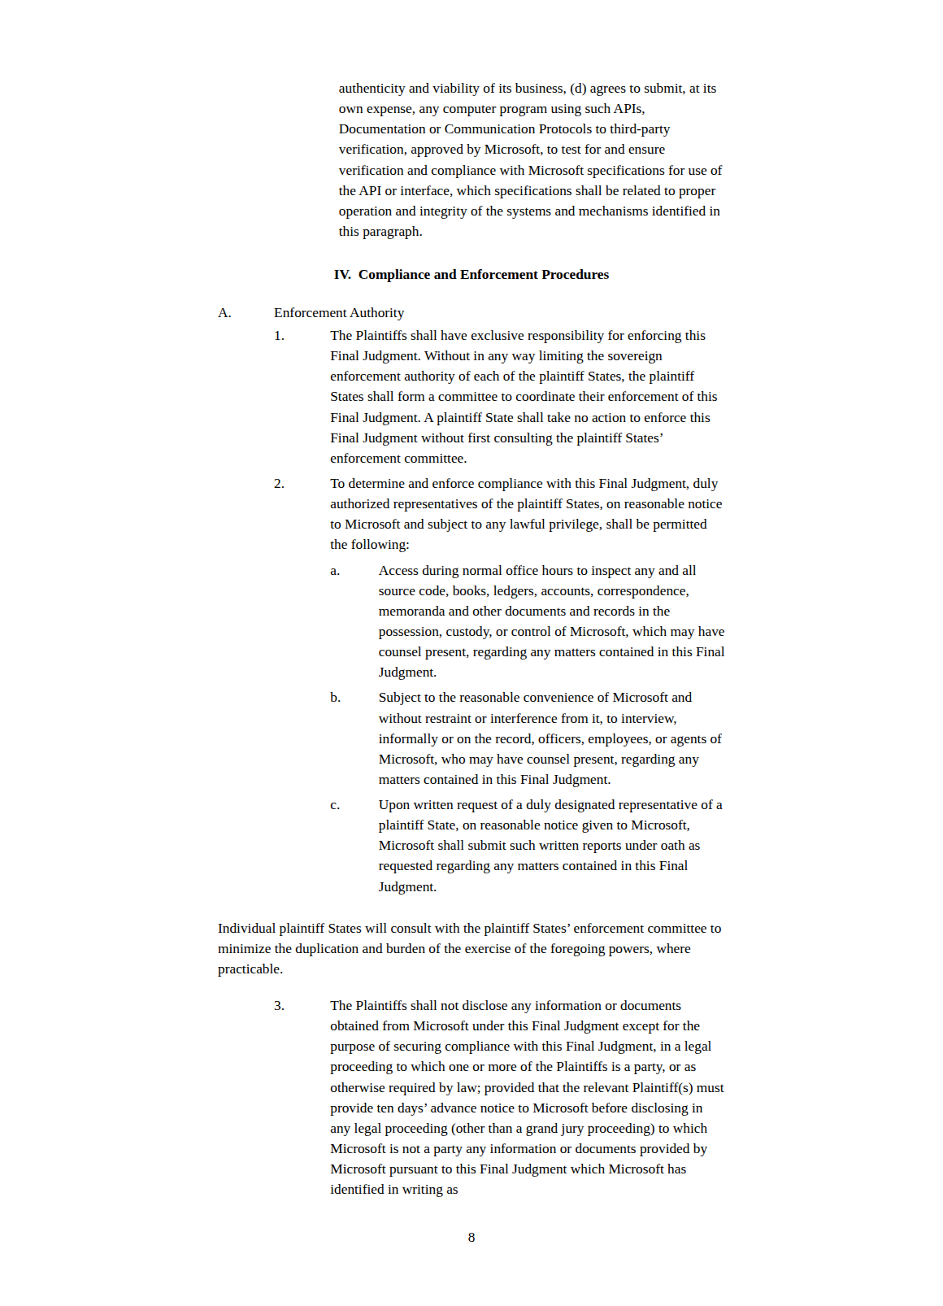authenticity and viability of its business, (d) agrees to submit, at its own expense, any computer program using such APIs, Documentation or Communication Protocols to third-party verification, approved by Microsoft, to test for and ensure verification and compliance with Microsoft specifications for use of the API or interface, which specifications shall be related to proper operation and integrity of the systems and mechanisms identified in this paragraph.
IV. Compliance and Enforcement Procedures
| A. | Enforcement Authority / 1. / The Plaintiffs shall have exclusive responsibility for enforcing this Final Judgment. Without in any way limiting the sovereign enforcement authority of each of the plaintiff States, the plaintiff States shall form a committee to coordinate their enforcement of this Final Judgment. A plaintiff State shall take no action to enforce this Final Judgment without first consulting the plaintiff States’ enforcement committee. / / 2. / To determine and enforce compliance with this Final Judgment, duly authorized representatives of the plaintiff States, on reasonable notice to Microsoft and subject to any lawful privilege, shall be permitted the following: / a. / Access during normal office hours to inspect any and all source code, books, ledgers, accounts, correspondence, memoranda and other documents and records in the possession, custody, or control of Microsoft, which may have counsel present, regarding any matters contained in this Final Judgment. / / b. / Subject to the reasonable convenience of Microsoft and without restraint or interference from it, to interview, informally or on the record, officers, employees, or agents of Microsoft, who may have counsel present, regarding any matters contained in this Final Judgment. / / c. / Upon written request of a duly designated representative of a plaintiff State, on reasonable notice given to Microsoft, Microsoft shall submit such written reports under oath as requested regarding any matters contained in this Final Judgment. / / |
Individual plaintiff States will consult with the plaintiff States’ enforcement committee to minimize the duplication and burden of the exercise of the foregoing powers, where practicable.
| | / 3. / The Plaintiffs shall not disclose any information or documents obtained from Microsoft under this Final Judgment except for the purpose of securing compliance with this Final Judgment, in a legal proceeding to which one or more of the Plaintiffs is a party, or as otherwise required by law; provided that the relevant Plaintiff(s) must provide ten days’ advance notice to Microsoft before disclosing in any legal proceeding (other than a grand jury proceeding) to which Microsoft is not a party any information or documents provided by Microsoft pursuant to this Final Judgment which Microsoft has identified in writing as / |
8